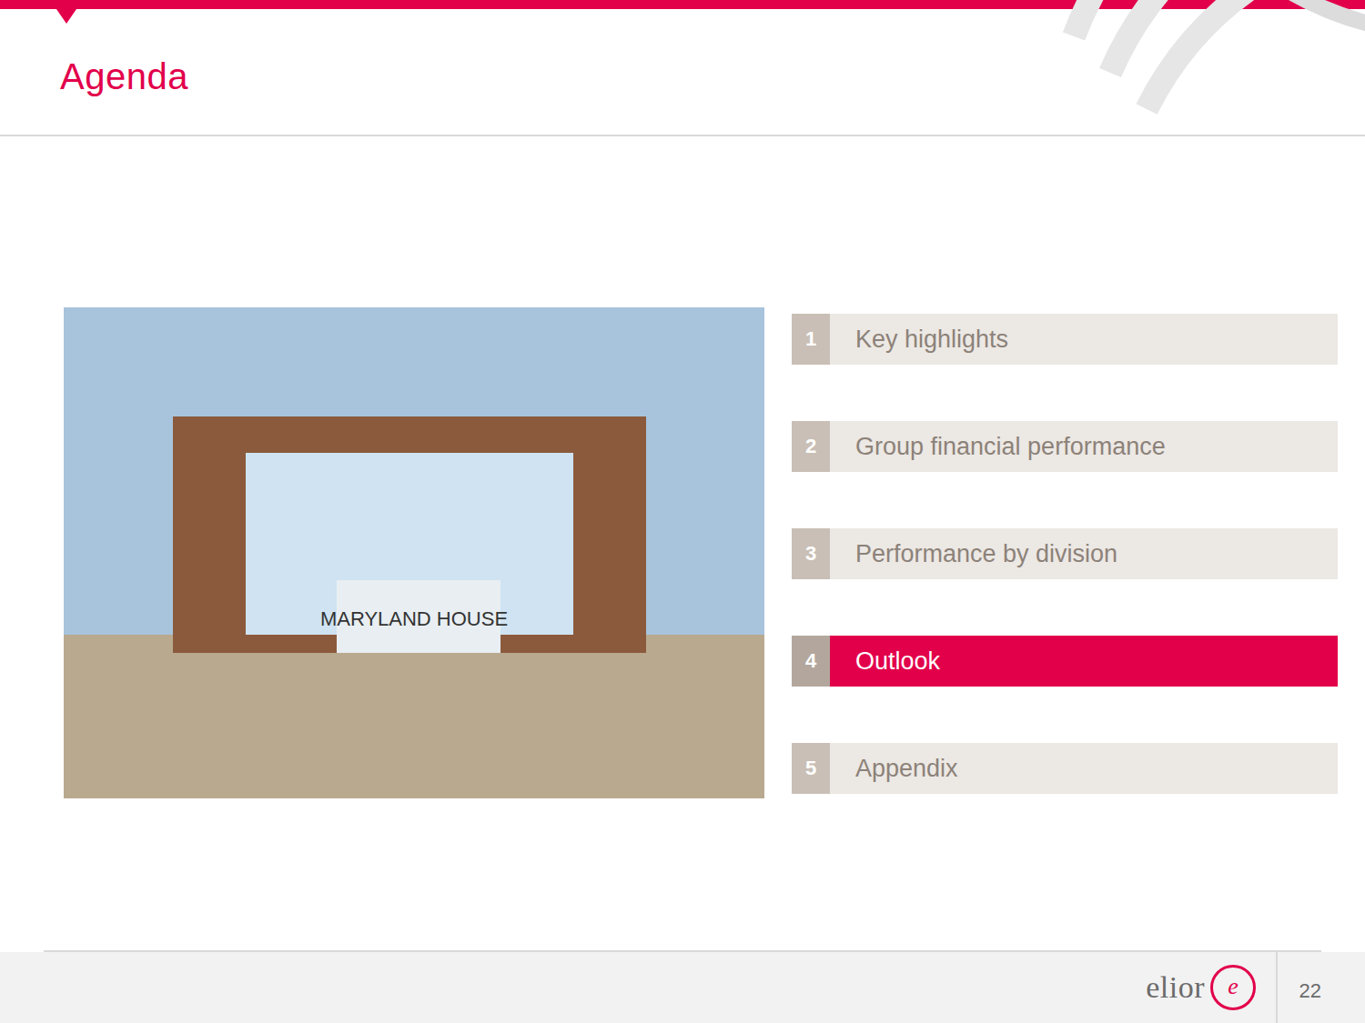Agenda
1
Key highlights
2
Group financial performance
3
Performance by division
4
Outlook
5
Appendix
elior
22